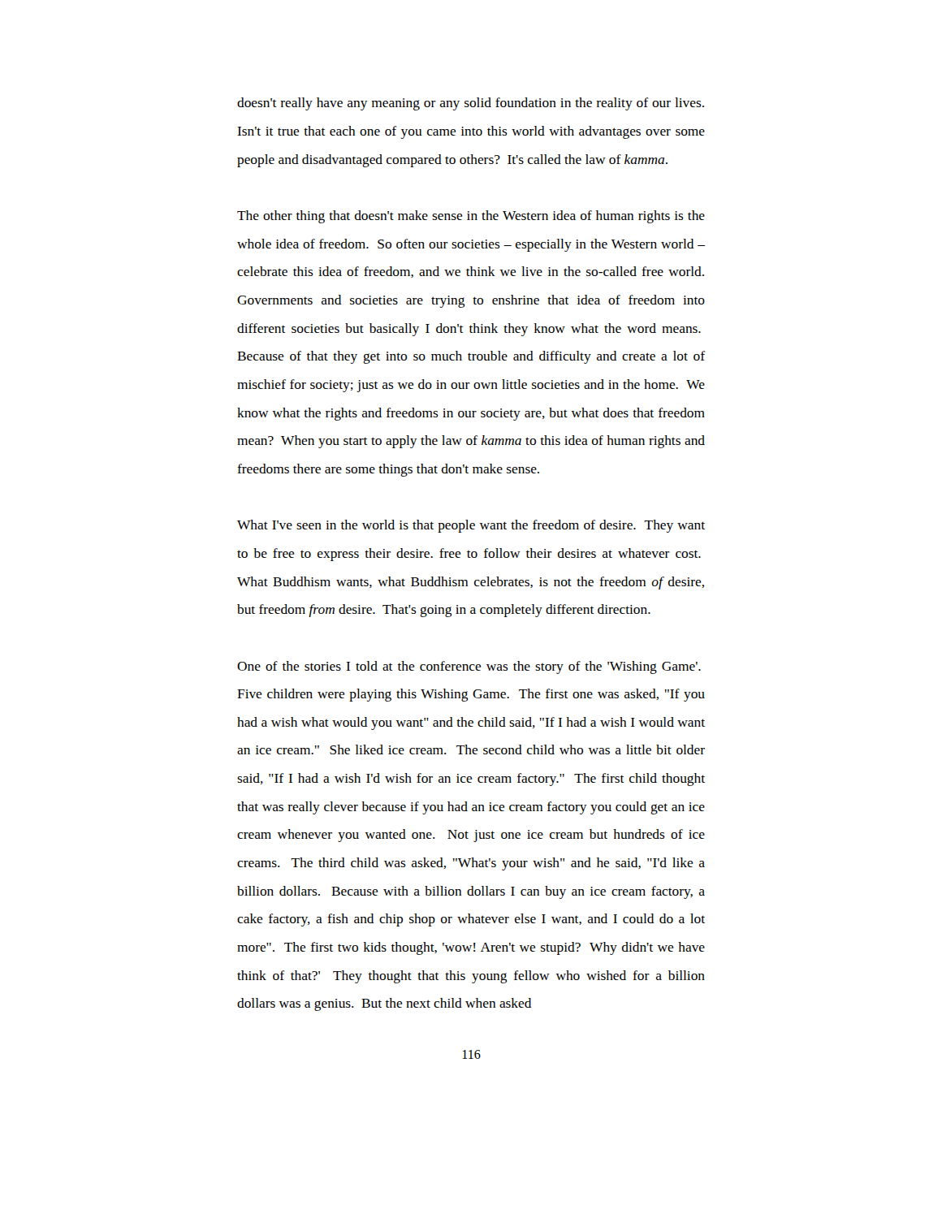doesn't really have any meaning or any solid foundation in the reality of our lives. Isn't it true that each one of you came into this world with advantages over some people and disadvantaged compared to others? It's called the law of kamma.
The other thing that doesn't make sense in the Western idea of human rights is the whole idea of freedom. So often our societies – especially in the Western world – celebrate this idea of freedom, and we think we live in the so-called free world. Governments and societies are trying to enshrine that idea of freedom into different societies but basically I don't think they know what the word means. Because of that they get into so much trouble and difficulty and create a lot of mischief for society; just as we do in our own little societies and in the home. We know what the rights and freedoms in our society are, but what does that freedom mean? When you start to apply the law of kamma to this idea of human rights and freedoms there are some things that don't make sense.
What I've seen in the world is that people want the freedom of desire. They want to be free to express their desire. free to follow their desires at whatever cost. What Buddhism wants, what Buddhism celebrates, is not the freedom of desire, but freedom from desire. That's going in a completely different direction.
One of the stories I told at the conference was the story of the 'Wishing Game'. Five children were playing this Wishing Game. The first one was asked, "If you had a wish what would you want" and the child said, "If I had a wish I would want an ice cream." She liked ice cream. The second child who was a little bit older said, "If I had a wish I'd wish for an ice cream factory." The first child thought that was really clever because if you had an ice cream factory you could get an ice cream whenever you wanted one. Not just one ice cream but hundreds of ice creams. The third child was asked, "What's your wish" and he said, "I'd like a billion dollars. Because with a billion dollars I can buy an ice cream factory, a cake factory, a fish and chip shop or whatever else I want, and I could do a lot more". The first two kids thought, 'wow! Aren't we stupid? Why didn't we have think of that?' They thought that this young fellow who wished for a billion dollars was a genius. But the next child when asked
116